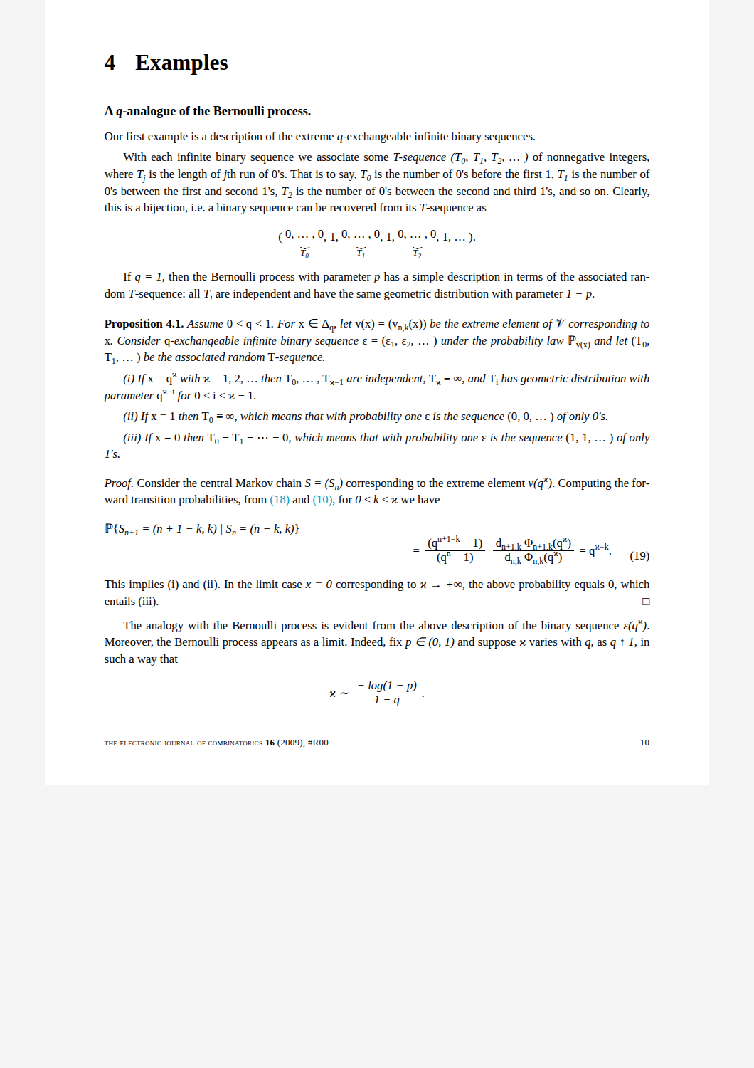4 Examples
A q-analogue of the Bernoulli process.
Our first example is a description of the extreme q-exchangeable infinite binary sequences.
With each infinite binary sequence we associate some T-sequence (T0, T1, T2, … ) of nonnegative integers, where Tj is the length of jth run of 0's. That is to say, T0 is the number of 0's before the first 1, T1 is the number of 0's between the first and second 1's, T2 is the number of 0's between the second and third 1's, and so on. Clearly, this is a bijection, i.e. a binary sequence can be recovered from its T-sequence as
( 0, … , 0⏟T0, 1, 0, … , 0⏟T1, 1, 0, … , 0⏟T2, 1, … ).
If q = 1, then the Bernoulli process with parameter p has a simple description in terms of the associated random T-sequence: all Ti are independent and have the same geometric distribution with parameter 1 − p.
Proposition 4.1. Assume 0 < q < 1. For x ∈ Δq, let v(x) = (vn,k(x)) be the extreme element of 𝒱 corresponding to x. Consider q-exchangeable infinite binary sequence ε = (ε1, ε2, … ) under the probability law ℙv(x) and let (T0, T1, … ) be the associated random T-sequence.
(i) If x = qϰ with ϰ = 1, 2, … then T0, … , Tϰ−1 are independent, Tϰ ≡ ∞, and Ti has geometric distribution with parameter qϰ−i for 0 ≤ i ≤ ϰ − 1.
(ii) If x = 1 then T0 ≡ ∞, which means that with probability one ε is the sequence (0, 0, … ) of only 0's.
(iii) If x = 0 then T0 ≡ T1 ≡ ⋯ ≡ 0, which means that with probability one ε is the sequence (1, 1, … ) of only 1's.
Proof. Consider the central Markov chain S = (Sn) corresponding to the extreme element v(qϰ). Computing the forward transition probabilities, from (18) and (10), for 0 ≤ k ≤ ϰ we have
ℙ{Sn+1 = (n + 1 − k, k) | Sn = (n − k, k)}
= (qn+1−k − 1)(qn − 1) dn+1,k Φn+1,k(qϰ) dn,k Φn,k(qϰ) = qϰ−k.
(19)
This implies (i) and (ii). In the limit case x = 0 corresponding to ϰ → +∞, the above probability equals 0, which entails (iii). □
The analogy with the Bernoulli process is evident from the above description of the binary sequence ε(qϰ). Moreover, the Bernoulli process appears as a limit. Indeed, fix p ∈ (0, 1) and suppose ϰ varies with q, as q ↑ 1, in such a way that
ϰ ∼ − log(1 − p) 1 − q.
the electronic journal of combinatorics 16 (2009), #R00 10